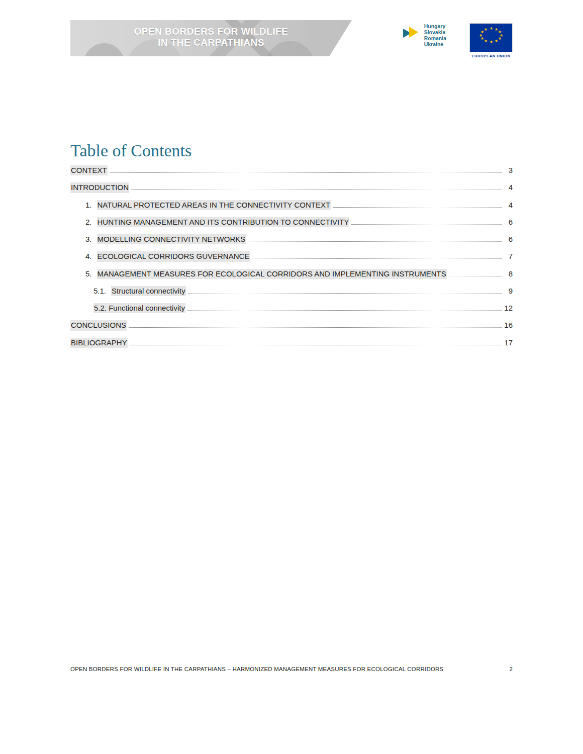OPEN BORDERS FOR WILDLIFE IN THE CARPATHIANS
Hungary
Slovakia
Romania
Ukraine
★ ★ ★ ★ ★ ★ ★ ★ ★ ★ ★ ★
EUROPEAN UNION
Table of Contents
CONTEXT 3
INTRODUCTION 4
1. NATURAL PROTECTED AREAS IN THE CONNECTIVITY CONTEXT 4
2. HUNTING MANAGEMENT AND ITS CONTRIBUTION TO CONNECTIVITY 6
3. MODELLING CONNECTIVITY NETWORKS 6
4. ECOLOGICAL CORRIDORS GUVERNANCE 7
5. MANAGEMENT MEASURES FOR ECOLOGICAL CORRIDORS AND IMPLEMENTING INSTRUMENTS 8
5.1. Structural connectivity 9
5.2. Functional connectivity 12
CONCLUSIONS 16
BIBLIOGRAPHY 17
OPEN BORDERS FOR WILDLIFE IN THE CARPATHIANS – HARMONIZED MANAGEMENT MEASURES FOR ECOLOGICAL CORRIDORS
2